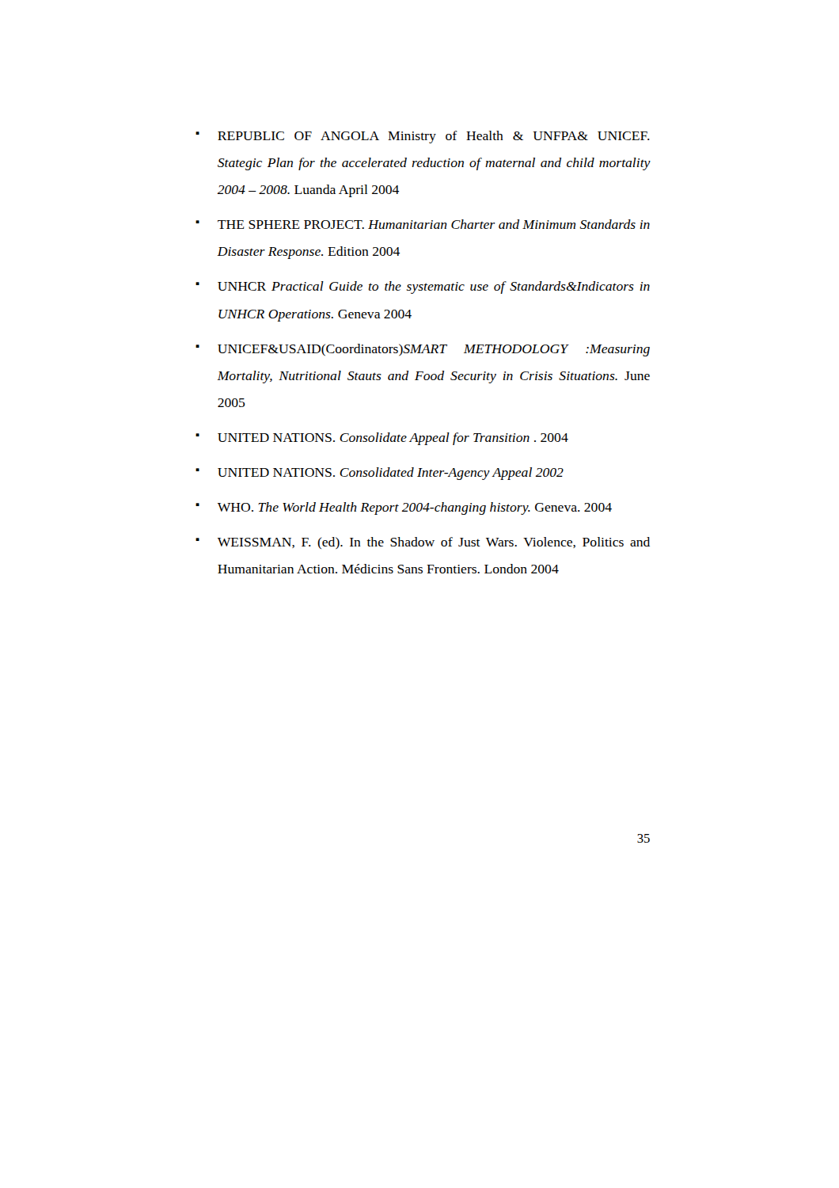REPUBLIC OF ANGOLA Ministry of Health & UNFPA& UNICEF. Stategic Plan for the accelerated reduction of maternal and child mortality 2004 – 2008. Luanda April 2004
THE SPHERE PROJECT. Humanitarian Charter and Minimum Standards in Disaster Response. Edition 2004
UNHCR Practical Guide to the systematic use of Standards&Indicators in UNHCR Operations. Geneva 2004
UNICEF&USAID(Coordinators)SMART METHODOLOGY :Measuring Mortality, Nutritional Stauts and Food Security in Crisis Situations. June 2005
UNITED NATIONS. Consolidate Appeal for Transition . 2004
UNITED NATIONS. Consolidated Inter-Agency Appeal 2002
WHO. The World Health Report 2004-changing history. Geneva. 2004
WEISSMAN, F. (ed). In the Shadow of Just Wars. Violence, Politics and Humanitarian Action. Médicins Sans Frontiers. London 2004
35